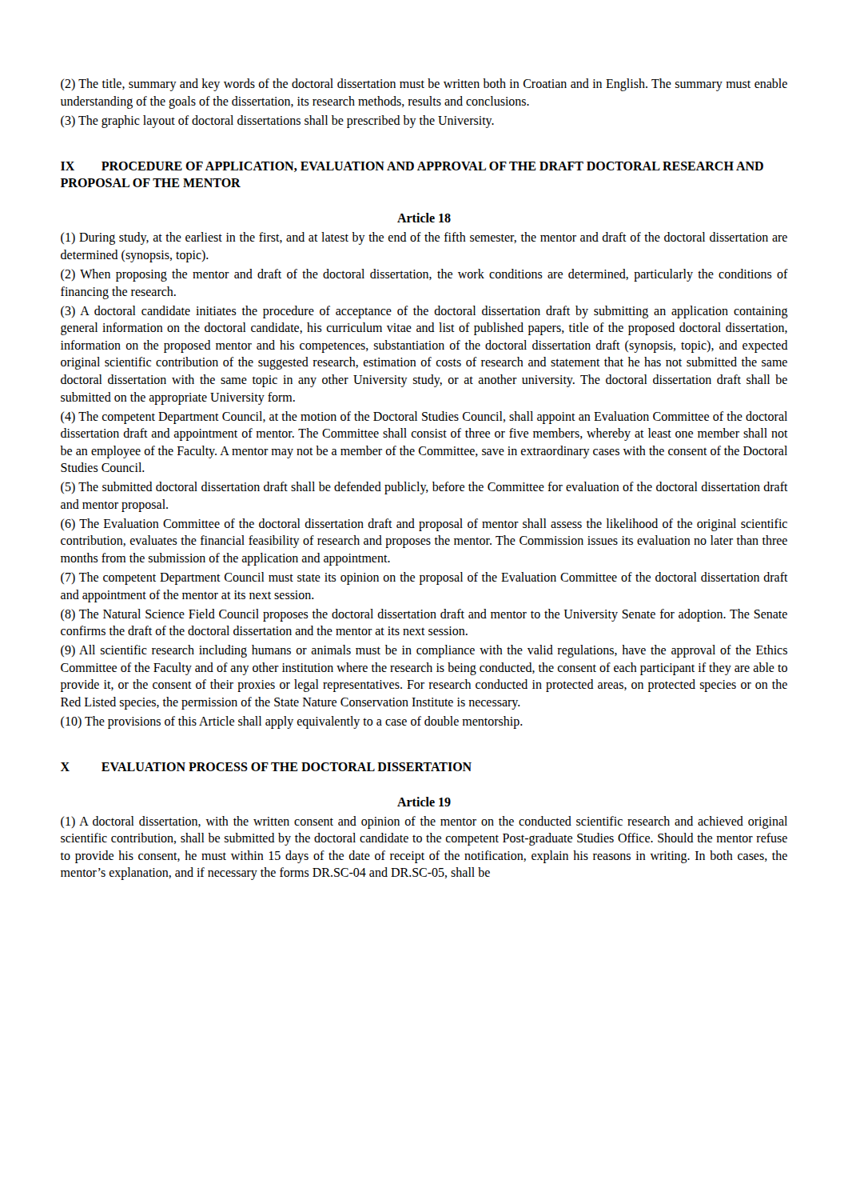(2) The title, summary and key words of the doctoral dissertation must be written both in Croatian and in English. The summary must enable understanding of the goals of the dissertation, its research methods, results and conclusions.
(3) The graphic layout of doctoral dissertations shall be prescribed by the University.
IX PROCEDURE OF APPLICATION, EVALUATION AND APPROVAL OF THE DRAFT DOCTORAL RESEARCH AND PROPOSAL OF THE MENTOR
Article 18
(1) During study, at the earliest in the first, and at latest by the end of the fifth semester, the mentor and draft of the doctoral dissertation are determined (synopsis, topic).
(2) When proposing the mentor and draft of the doctoral dissertation, the work conditions are determined, particularly the conditions of financing the research.
(3) A doctoral candidate initiates the procedure of acceptance of the doctoral dissertation draft by submitting an application containing general information on the doctoral candidate, his curriculum vitae and list of published papers, title of the proposed doctoral dissertation, information on the proposed mentor and his competences, substantiation of the doctoral dissertation draft (synopsis, topic), and expected original scientific contribution of the suggested research, estimation of costs of research and statement that he has not submitted the same doctoral dissertation with the same topic in any other University study, or at another university. The doctoral dissertation draft shall be submitted on the appropriate University form.
(4) The competent Department Council, at the motion of the Doctoral Studies Council, shall appoint an Evaluation Committee of the doctoral dissertation draft and appointment of mentor. The Committee shall consist of three or five members, whereby at least one member shall not be an employee of the Faculty. A mentor may not be a member of the Committee, save in extraordinary cases with the consent of the Doctoral Studies Council.
(5) The submitted doctoral dissertation draft shall be defended publicly, before the Committee for evaluation of the doctoral dissertation draft and mentor proposal.
(6) The Evaluation Committee of the doctoral dissertation draft and proposal of mentor shall assess the likelihood of the original scientific contribution, evaluates the financial feasibility of research and proposes the mentor. The Commission issues its evaluation no later than three months from the submission of the application and appointment.
(7) The competent Department Council must state its opinion on the proposal of the Evaluation Committee of the doctoral dissertation draft and appointment of the mentor at its next session.
(8) The Natural Science Field Council proposes the doctoral dissertation draft and mentor to the University Senate for adoption. The Senate confirms the draft of the doctoral dissertation and the mentor at its next session.
(9) All scientific research including humans or animals must be in compliance with the valid regulations, have the approval of the Ethics Committee of the Faculty and of any other institution where the research is being conducted, the consent of each participant if they are able to provide it, or the consent of their proxies or legal representatives. For research conducted in protected areas, on protected species or on the Red Listed species, the permission of the State Nature Conservation Institute is necessary.
(10) The provisions of this Article shall apply equivalently to a case of double mentorship.
XEVALUATION PROCESS OF THE DOCTORAL DISSERTATION
Article 19
(1) A doctoral dissertation, with the written consent and opinion of the mentor on the conducted scientific research and achieved original scientific contribution, shall be submitted by the doctoral candidate to the competent Post-graduate Studies Office. Should the mentor refuse to provide his consent, he must within 15 days of the date of receipt of the notification, explain his reasons in writing. In both cases, the mentor’s explanation, and if necessary the forms DR.SC-04 and DR.SC-05, shall be